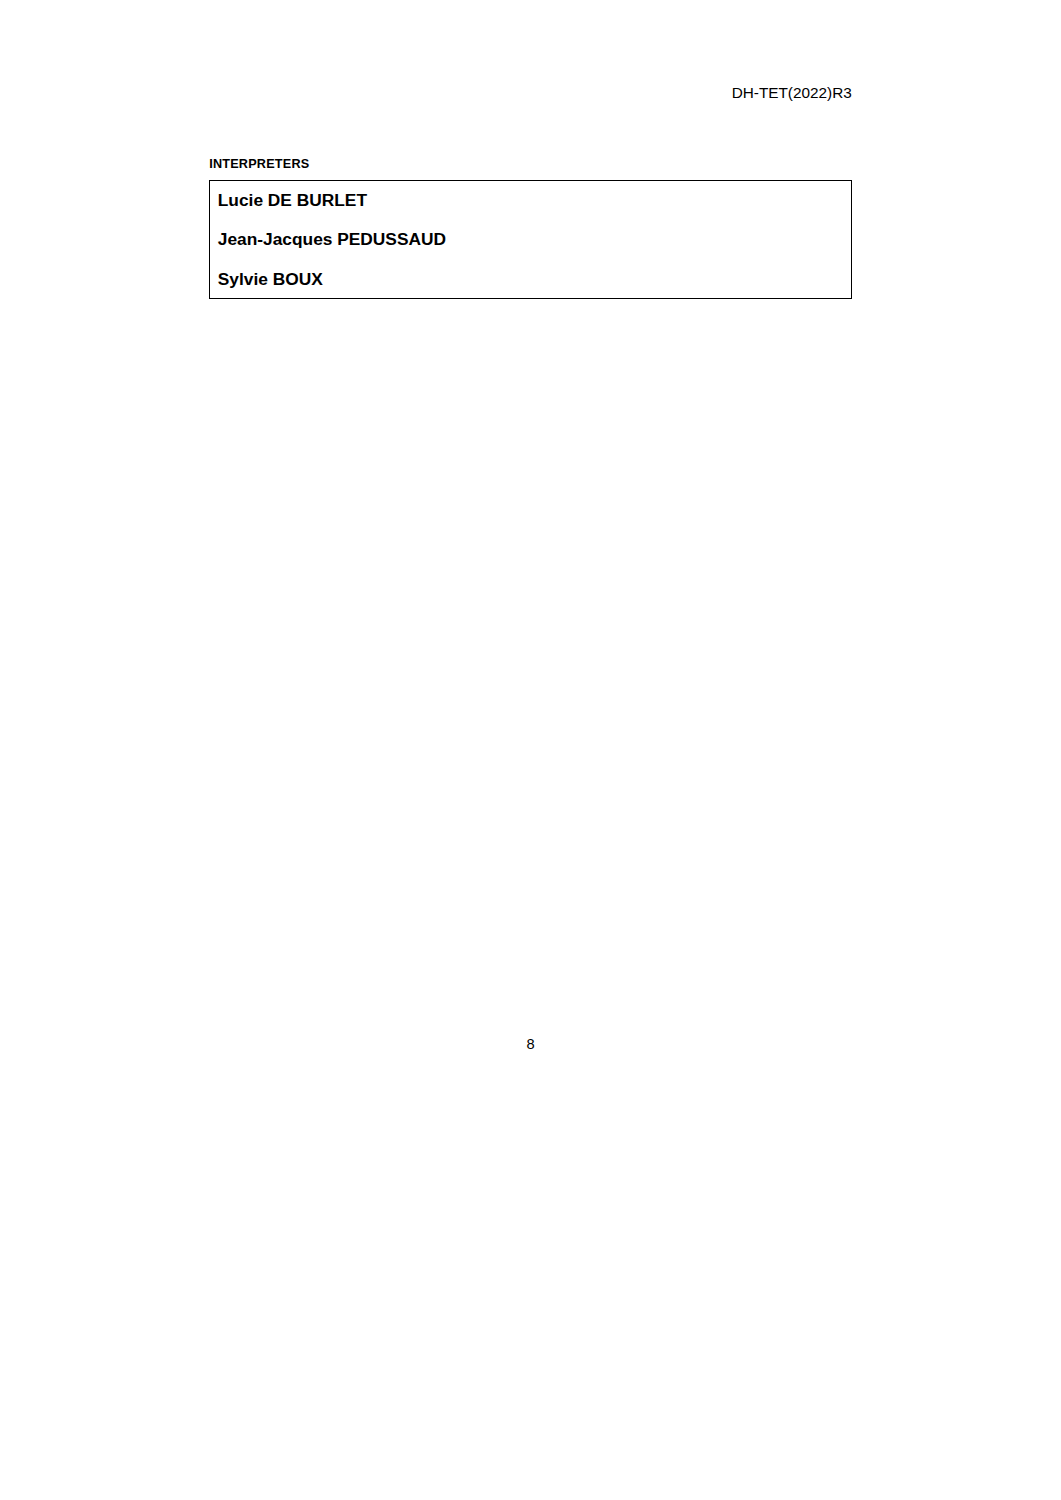DH-TET(2022)R3
INTERPRETERS
| Lucie DE BURLET |
| Jean-Jacques PEDUSSAUD |
| Sylvie BOUX |
8